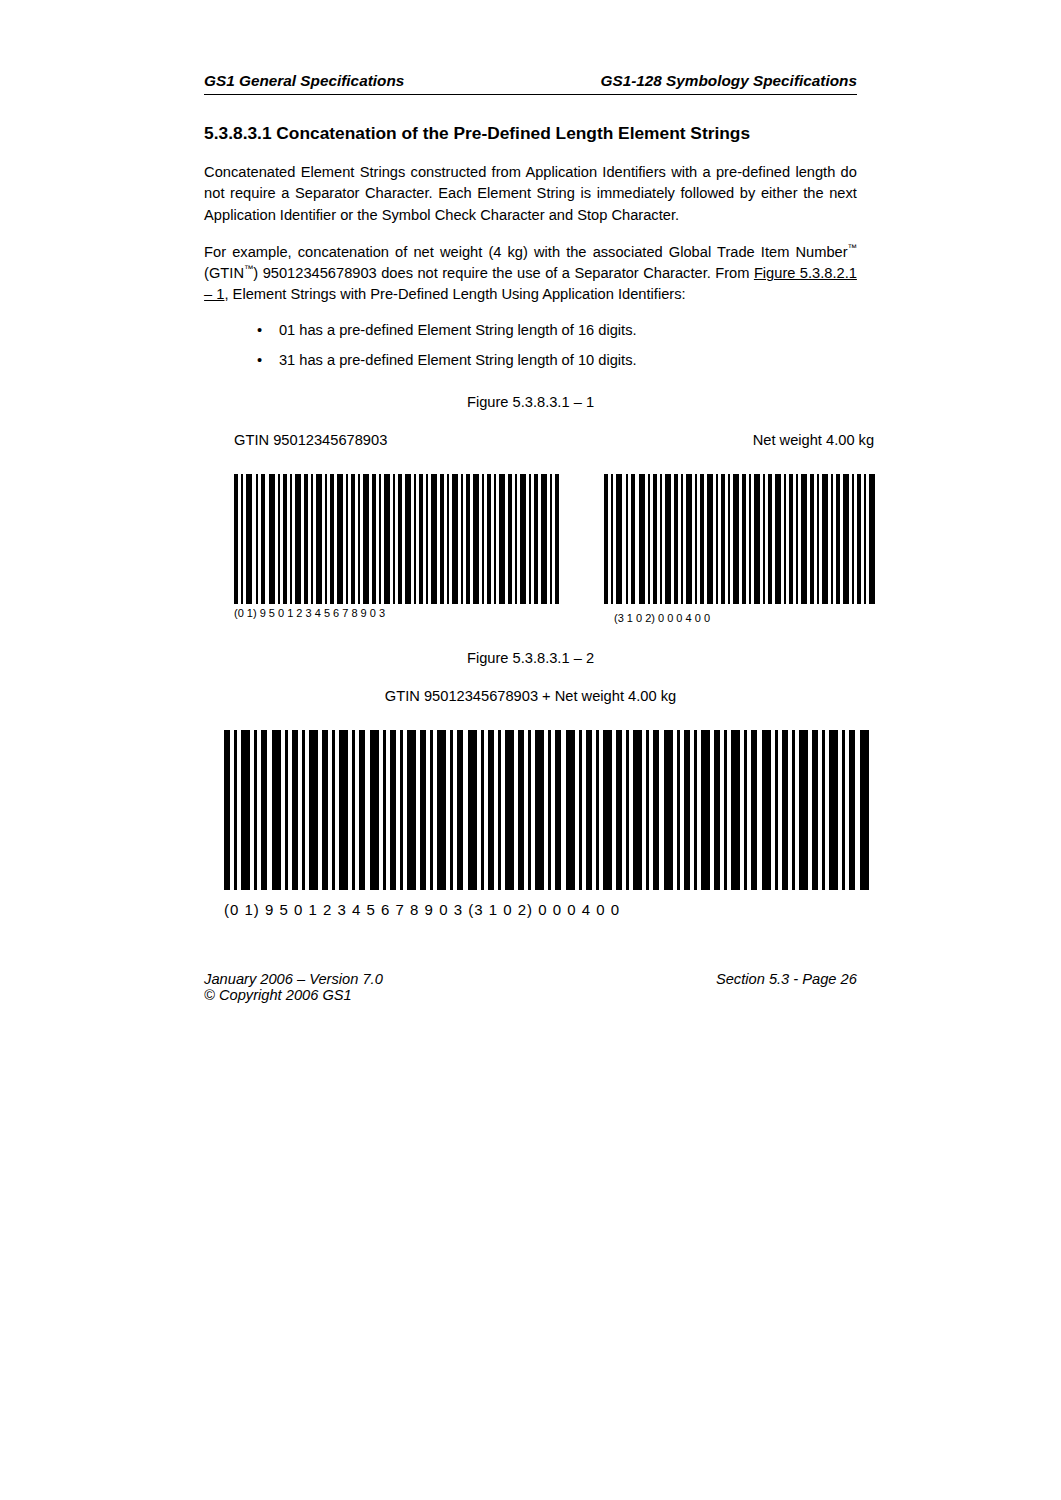GS1 General Specifications
GS1-128 Symbology Specifications
5.3.8.3.1 Concatenation of the Pre-Defined Length Element Strings
Concatenated Element Strings constructed from Application Identifiers with a pre-defined length do not require a Separator Character. Each Element String is immediately followed by either the next Application Identifier or the Symbol Check Character and Stop Character.
For example, concatenation of net weight (4 kg) with the associated Global Trade Item Number™ (GTIN™) 95012345678903 does not require the use of a Separator Character. From Figure 5.3.8.2.1 – 1, Element Strings with Pre-Defined Length Using Application Identifiers:
01 has a pre-defined Element String length of 16 digits.
31 has a pre-defined Element String length of 10 digits.
Figure 5.3.8.3.1 – 1
GTIN 95012345678903
(0 1) 9 5 0 1 2 3 4 5 6 7 8 9 0 3
Net weight 4.00 kg
(3 1 0 2) 0 0 0 4 0 0
Figure 5.3.8.3.1 – 2
GTIN 95012345678903 + Net weight 4.00 kg
(0 1) 9 5 0 1 2 3 4 5 6 7 8 9 0 3 (3 1 0 2) 0 0 0 4 0 0
January 2006 – Version 7.0
© Copyright 2006 GS1
Section 5.3 - Page 26